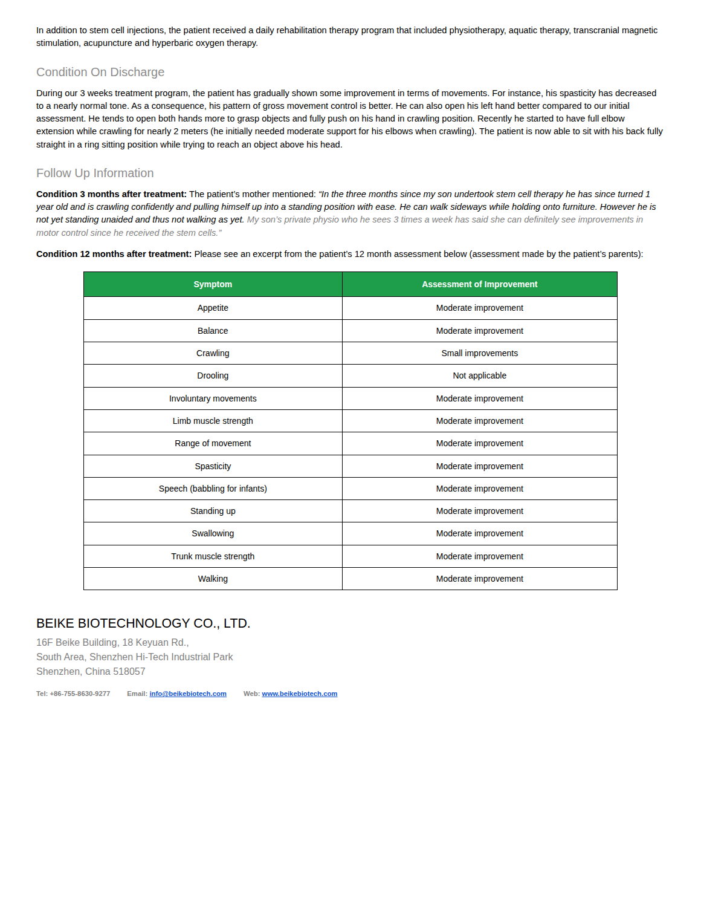In addition to stem cell injections, the patient received a daily rehabilitation therapy program that included physiotherapy, aquatic therapy, transcranial magnetic stimulation, acupuncture and hyperbaric oxygen therapy.
Condition On Discharge
During our 3 weeks treatment program, the patient has gradually shown some improvement in terms of movements. For instance, his spasticity has decreased to a nearly normal tone. As a consequence, his pattern of gross movement control is better. He can also open his left hand better compared to our initial assessment. He tends to open both hands more to grasp objects and fully push on his hand in crawling position. Recently he started to have full elbow extension while crawling for nearly 2 meters (he initially needed moderate support for his elbows when crawling). The patient is now able to sit with his back fully straight in a ring sitting position while trying to reach an object above his head.
Follow Up Information
Condition 3 months after treatment: The patient’s mother mentioned: “In the three months since my son undertook stem cell therapy he has since turned 1 year old and is crawling confidently and pulling himself up into a standing position with ease. He can walk sideways while holding onto furniture. However he is not yet standing unaided and thus not walking as yet. My son’s private physio who he sees 3 times a week has said she can definitely see improvements in motor control since he received the stem cells.”
Condition 12 months after treatment: Please see an excerpt from the patient’s 12 month assessment below (assessment made by the patient’s parents):
| Symptom | Assessment of Improvement |
| --- | --- |
| Appetite | Moderate improvement |
| Balance | Moderate improvement |
| Crawling | Small improvements |
| Drooling | Not applicable |
| Involuntary movements | Moderate improvement |
| Limb muscle strength | Moderate improvement |
| Range of movement | Moderate improvement |
| Spasticity | Moderate improvement |
| Speech (babbling for infants) | Moderate improvement |
| Standing up | Moderate improvement |
| Swallowing | Moderate improvement |
| Trunk muscle strength | Moderate improvement |
| Walking | Moderate improvement |
BEIKE BIOTECHNOLOGY CO., LTD.
16F Beike Building, 18 Keyuan Rd.,
South Area, Shenzhen Hi-Tech Industrial Park
Shenzhen, China 518057
Tel: +86-755-8630-9277 Email: info@beikebiotech.com Web: www.beikebiotech.com